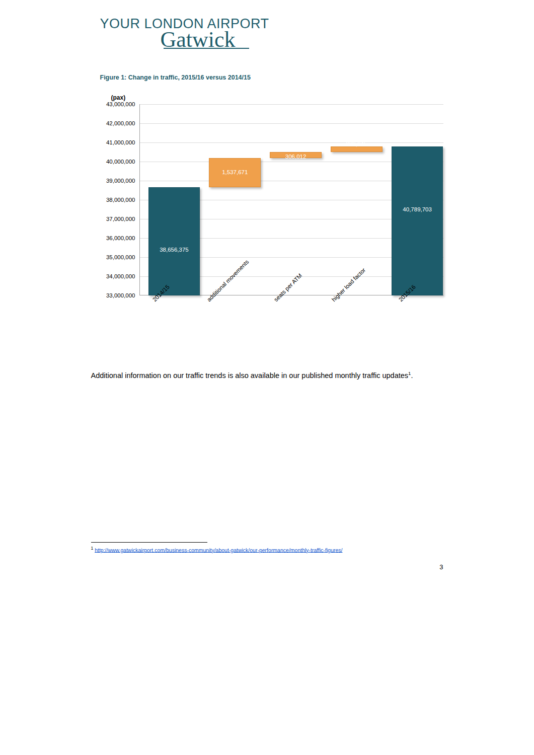YOUR LONDON AIRPORT
Gatwick
Figure 1: Change in traffic, 2015/16 versus 2014/15
(pax)
43,000,000
42,000,000
41,000,000
40,000,000
39,000,000
38,000,000
37,000,000
36,000,000
35,000,000
34,000,000
33,000,000
2014/15 : 38,656,375 -> top = (43,000,000-38,656,375)/10,000,000 = 43.44%
38,656,375
1,537,671
306,012
289,645
40,789,703
2014/15
additional movements
seats per ATM
higher load factor
2015/16
Additional information on our traffic trends is also available in our published monthly traffic updates1.
1 http://www.gatwickairport.com/business-community/about-gatwick/our-performance/monthly-traffic-figures/
3